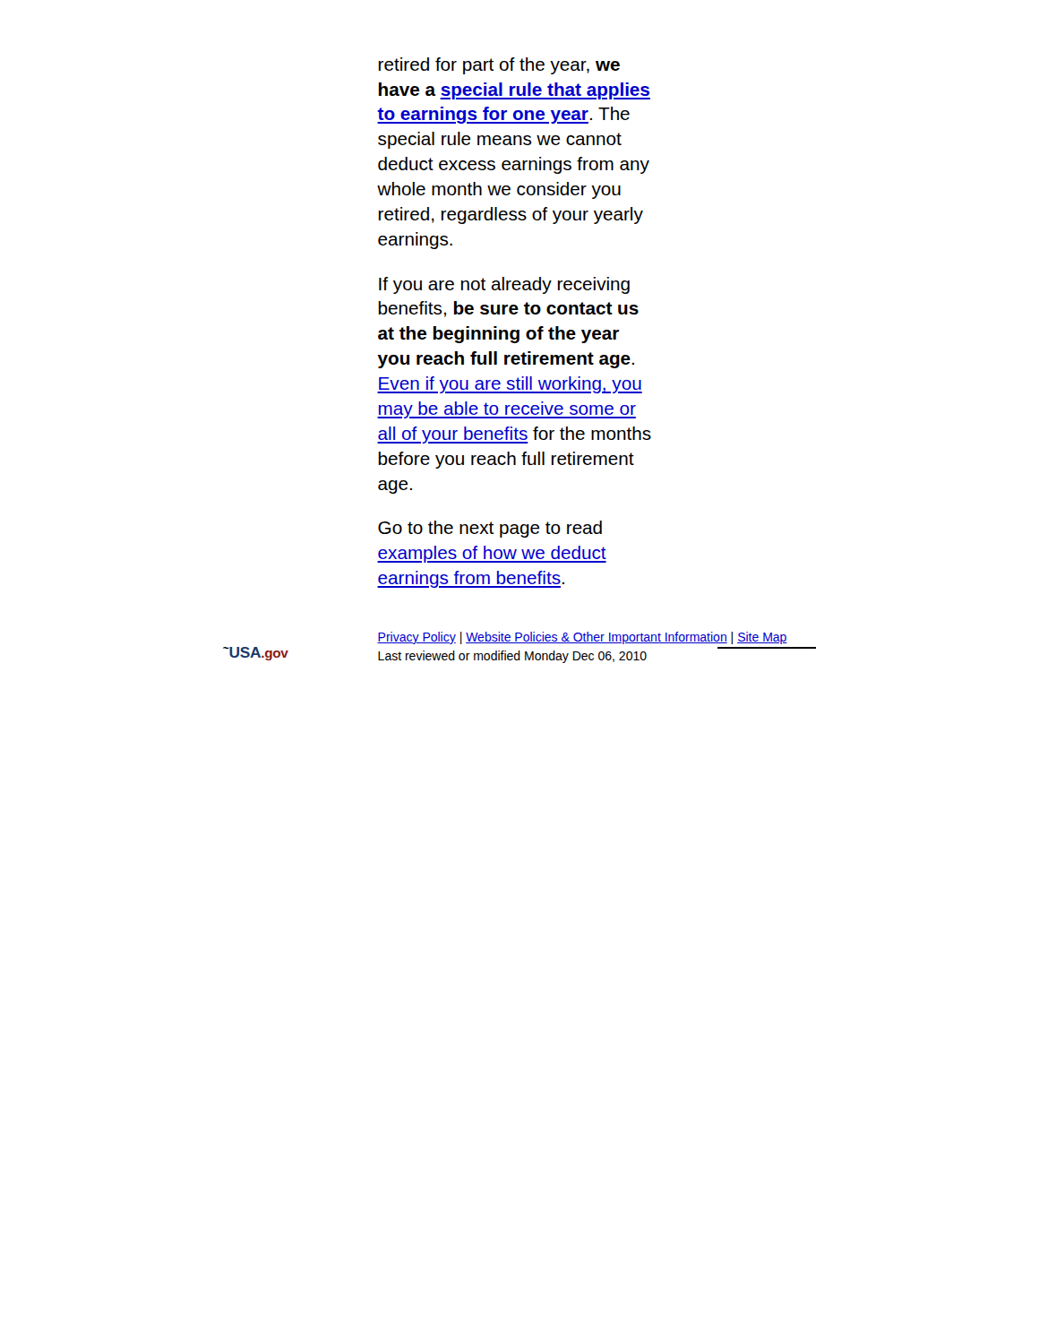retired for part of the year, we have a special rule that applies to earnings for one year. The special rule means we cannot deduct excess earnings from any whole month we consider you retired, regardless of your yearly earnings.
If you are not already receiving benefits, be sure to contact us at the beginning of the year you reach full retirement age. Even if you are still working, you may be able to receive some or all of your benefits for the months before you reach full retirement age.
Go to the next page to read examples of how we deduct earnings from benefits.
~USA.gov
Privacy Policy | Website Policies & Other Important Information | Site Map
Last reviewed or modified Monday Dec 06, 2010